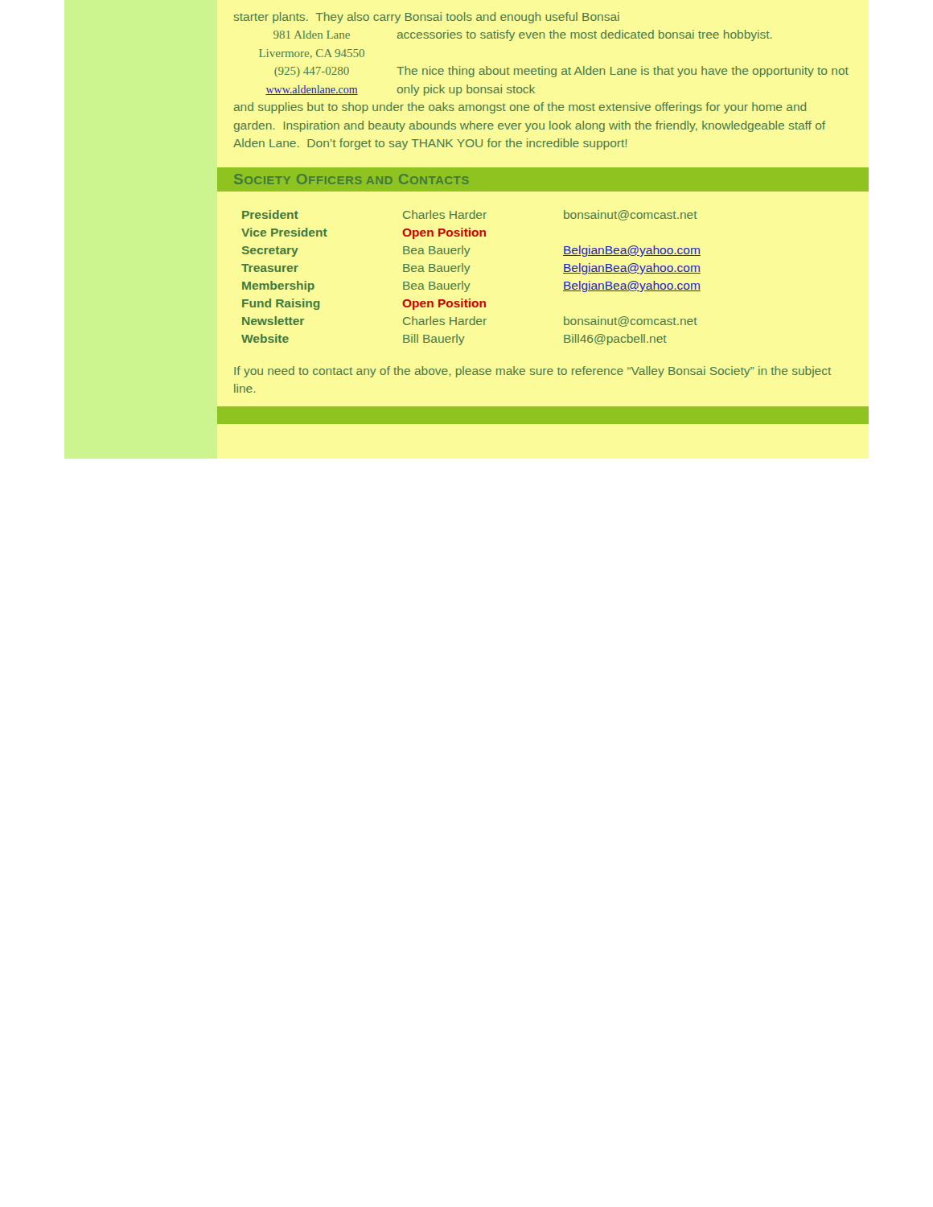starter plants. They also carry Bonsai tools and enough useful Bonsai
981 Alden Lane
Livermore, CA 94550
(925) 447-0280
www.aldenlane.com
accessories to satisfy even the most dedicated bonsai tree hobbyist.
The nice thing about meeting at Alden Lane is that you have the opportunity to not only pick up bonsai stock
and supplies but to shop under the oaks amongst one of the most extensive offerings for your home and garden. Inspiration and beauty abounds where ever you look along with the friendly, knowledgeable staff of Alden Lane. Don’t forget to say THANK YOU for the incredible support!
SOCIETY OFFICERS AND CONTACTS
| President | Charles Harder | bonsainut@comcast.net |
| Vice President | Open Position | |
| Secretary | Bea Bauerly | BelgianBea@yahoo.com |
| Treasurer | Bea Bauerly | BelgianBea@yahoo.com |
| Membership | Bea Bauerly | BelgianBea@yahoo.com |
| Fund Raising | Open Position | |
| Newsletter | Charles Harder | bonsainut@comcast.net |
| Website | Bill Bauerly | Bill46@pacbell.net |
If you need to contact any of the above, please make sure to reference “Valley Bonsai Society” in the subject line.